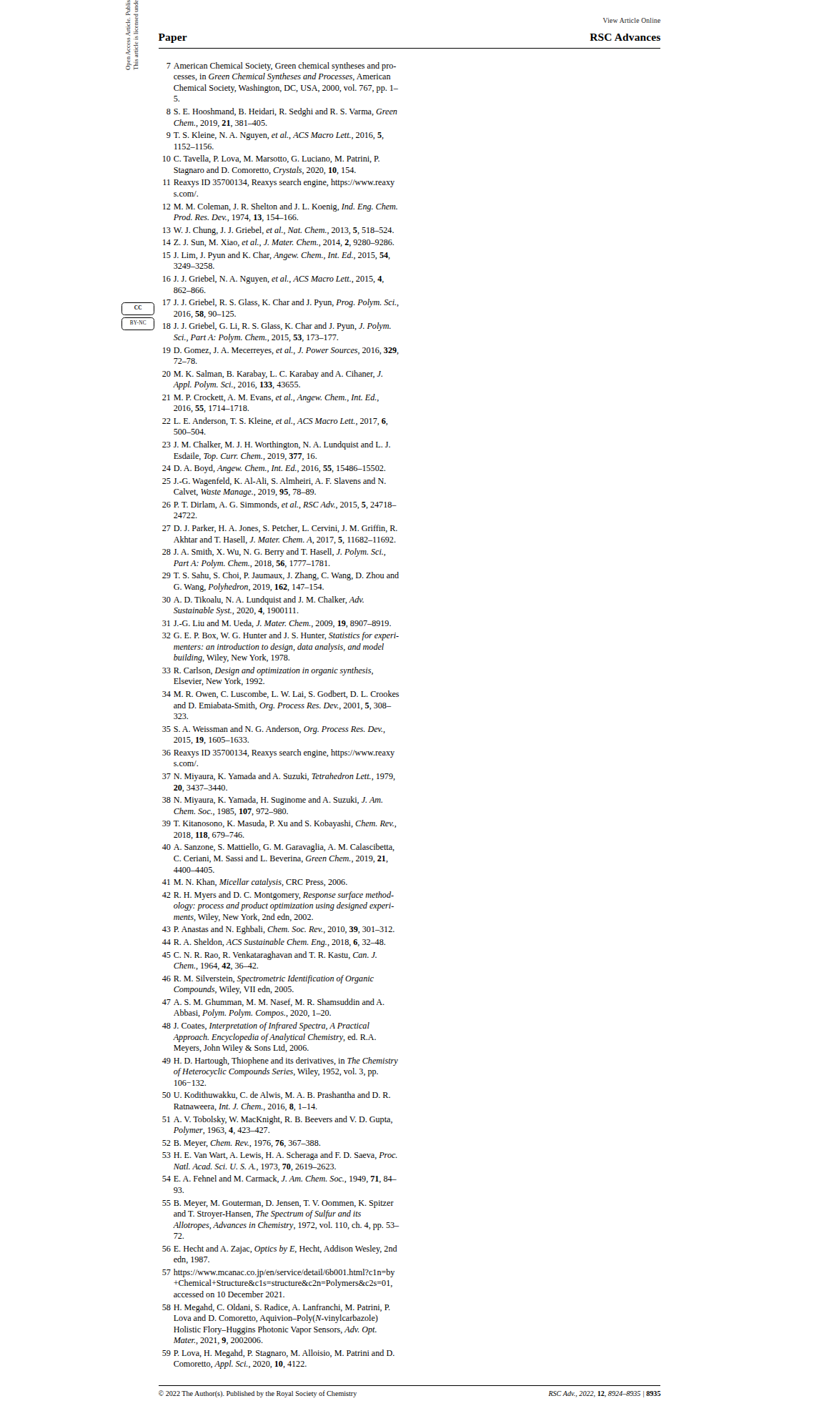View Article Online
Paper
RSC Advances
Open Access Article. Published on 22 March 2022. Downloaded on 3/26/2022 8:21:28 PM.
This article is licensed under a Creative Commons Attribution-NonCommercial 3.0 Unported Licence.
CC BY-NC
7 American Chemical Society, Green chemical syntheses and processes, in Green Chemical Syntheses and Processes, American Chemical Society, Washington, DC, USA, 2000, vol. 767, pp. 1–5.
8 S. E. Hooshmand, B. Heidari, R. Sedghi and R. S. Varma, Green Chem., 2019, 21, 381–405.
9 T. S. Kleine, N. A. Nguyen, et al., ACS Macro Lett., 2016, 5, 1152–1156.
10 C. Tavella, P. Lova, M. Marsotto, G. Luciano, M. Patrini, P. Stagnaro and D. Comoretto, Crystals, 2020, 10, 154.
11 Reaxys ID 35700134, Reaxys search engine, https://www.reaxys.com/.
12 M. M. Coleman, J. R. Shelton and J. L. Koenig, Ind. Eng. Chem. Prod. Res. Dev., 1974, 13, 154–166.
13 W. J. Chung, J. J. Griebel, et al., Nat. Chem., 2013, 5, 518–524.
14 Z. J. Sun, M. Xiao, et al., J. Mater. Chem., 2014, 2, 9280–9286.
15 J. Lim, J. Pyun and K. Char, Angew. Chem., Int. Ed., 2015, 54, 3249–3258.
16 J. J. Griebel, N. A. Nguyen, et al., ACS Macro Lett., 2015, 4, 862–866.
17 J. J. Griebel, R. S. Glass, K. Char and J. Pyun, Prog. Polym. Sci., 2016, 58, 90–125.
18 J. J. Griebel, G. Li, R. S. Glass, K. Char and J. Pyun, J. Polym. Sci., Part A: Polym. Chem., 2015, 53, 173–177.
19 D. Gomez, J. A. Mecerreyes, et al., J. Power Sources, 2016, 329, 72–78.
20 M. K. Salman, B. Karabay, L. C. Karabay and A. Cihaner, J. Appl. Polym. Sci., 2016, 133, 43655.
21 M. P. Crockett, A. M. Evans, et al., Angew. Chem., Int. Ed., 2016, 55, 1714–1718.
22 L. E. Anderson, T. S. Kleine, et al., ACS Macro Lett., 2017, 6, 500–504.
23 J. M. Chalker, M. J. H. Worthington, N. A. Lundquist and L. J. Esdaile, Top. Curr. Chem., 2019, 377, 16.
24 D. A. Boyd, Angew. Chem., Int. Ed., 2016, 55, 15486–15502.
25 J.-G. Wagenfeld, K. Al-Ali, S. Almheiri, A. F. Slavens and N. Calvet, Waste Manage., 2019, 95, 78–89.
26 P. T. Dirlam, A. G. Simmonds, et al., RSC Adv., 2015, 5, 24718–24722.
27 D. J. Parker, H. A. Jones, S. Petcher, L. Cervini, J. M. Griffin, R. Akhtar and T. Hasell, J. Mater. Chem. A, 2017, 5, 11682–11692.
28 J. A. Smith, X. Wu, N. G. Berry and T. Hasell, J. Polym. Sci., Part A: Polym. Chem., 2018, 56, 1777–1781.
29 T. S. Sahu, S. Choi, P. Jaumaux, J. Zhang, C. Wang, D. Zhou and G. Wang, Polyhedron, 2019, 162, 147–154.
30 A. D. Tikoalu, N. A. Lundquist and J. M. Chalker, Adv. Sustainable Syst., 2020, 4, 1900111.
31 J.-G. Liu and M. Ueda, J. Mater. Chem., 2009, 19, 8907–8919.
32 G. E. P. Box, W. G. Hunter and J. S. Hunter, Statistics for experimenters: an introduction to design, data analysis, and model building, Wiley, New York, 1978.
33 R. Carlson, Design and optimization in organic synthesis, Elsevier, New York, 1992.
34 M. R. Owen, C. Luscombe, L. W. Lai, S. Godbert, D. L. Crookes and D. Emiabata-Smith, Org. Process Res. Dev., 2001, 5, 308–323.
35 S. A. Weissman and N. G. Anderson, Org. Process Res. Dev., 2015, 19, 1605–1633.
36 Reaxys ID 35700134, Reaxys search engine, https://www.reaxys.com/.
37 N. Miyaura, K. Yamada and A. Suzuki, Tetrahedron Lett., 1979, 20, 3437–3440.
38 N. Miyaura, K. Yamada, H. Suginome and A. Suzuki, J. Am. Chem. Soc., 1985, 107, 972–980.
39 T. Kitanosono, K. Masuda, P. Xu and S. Kobayashi, Chem. Rev., 2018, 118, 679–746.
40 A. Sanzone, S. Mattiello, G. M. Garavaglia, A. M. Calascibetta, C. Ceriani, M. Sassi and L. Beverina, Green Chem., 2019, 21, 4400–4405.
41 M. N. Khan, Micellar catalysis, CRC Press, 2006.
42 R. H. Myers and D. C. Montgomery, Response surface methodology: process and product optimization using designed experiments, Wiley, New York, 2nd edn, 2002.
43 P. Anastas and N. Eghbali, Chem. Soc. Rev., 2010, 39, 301–312.
44 R. A. Sheldon, ACS Sustainable Chem. Eng., 2018, 6, 32–48.
45 C. N. R. Rao, R. Venkataraghavan and T. R. Kastu, Can. J. Chem., 1964, 42, 36–42.
46 R. M. Silverstein, Spectrometric Identification of Organic Compounds, Wiley, VII edn, 2005.
47 A. S. M. Ghumman, M. M. Nasef, M. R. Shamsuddin and A. Abbasi, Polym. Polym. Compos., 2020, 1–20.
48 J. Coates, Interpretation of Infrared Spectra, A Practical Approach. Encyclopedia of Analytical Chemistry, ed. R.A. Meyers, John Wiley & Sons Ltd, 2006.
49 H. D. Hartough, Thiophene and its derivatives, in The Chemistry of Heterocyclic Compounds Series, Wiley, 1952, vol. 3, pp. 106−132.
50 U. Kodithuwakku, C. de Alwis, M. A. B. Prashantha and D. R. Ratnaweera, Int. J. Chem., 2016, 8, 1–14.
51 A. V. Tobolsky, W. MacKnight, R. B. Beevers and V. D. Gupta, Polymer, 1963, 4, 423–427.
52 B. Meyer, Chem. Rev., 1976, 76, 367–388.
53 H. E. Van Wart, A. Lewis, H. A. Scheraga and F. D. Saeva, Proc. Natl. Acad. Sci. U. S. A., 1973, 70, 2619–2623.
54 E. A. Fehnel and M. Carmack, J. Am. Chem. Soc., 1949, 71, 84–93.
55 B. Meyer, M. Gouterman, D. Jensen, T. V. Oommen, K. Spitzer and T. Stroyer-Hansen, The Spectrum of Sulfur and its Allotropes, Advances in Chemistry, 1972, vol. 110, ch. 4, pp. 53–72.
56 E. Hecht and A. Zajac, Optics by E, Hecht, Addison Wesley, 2nd edn, 1987.
57 https://www.mcanac.co.jp/en/service/detail/6b001.html?c1n=by+Chemical+Structure&c1s=structure&c2n=Polymers&c2s=01, accessed on 10 December 2021.
58 H. Megahd, C. Oldani, S. Radice, A. Lanfranchi, M. Patrini, P. Lova and D. Comoretto, Aquivion–Poly(N-vinylcarbazole) Holistic Flory–Huggins Photonic Vapor Sensors, Adv. Opt. Mater., 2021, 9, 2002006.
59 P. Lova, H. Megahd, P. Stagnaro, M. Alloisio, M. Patrini and D. Comoretto, Appl. Sci., 2020, 10, 4122.
© 2022 The Author(s). Published by the Royal Society of Chemistry
RSC Adv., 2022, 12, 8924–8935 | 8935